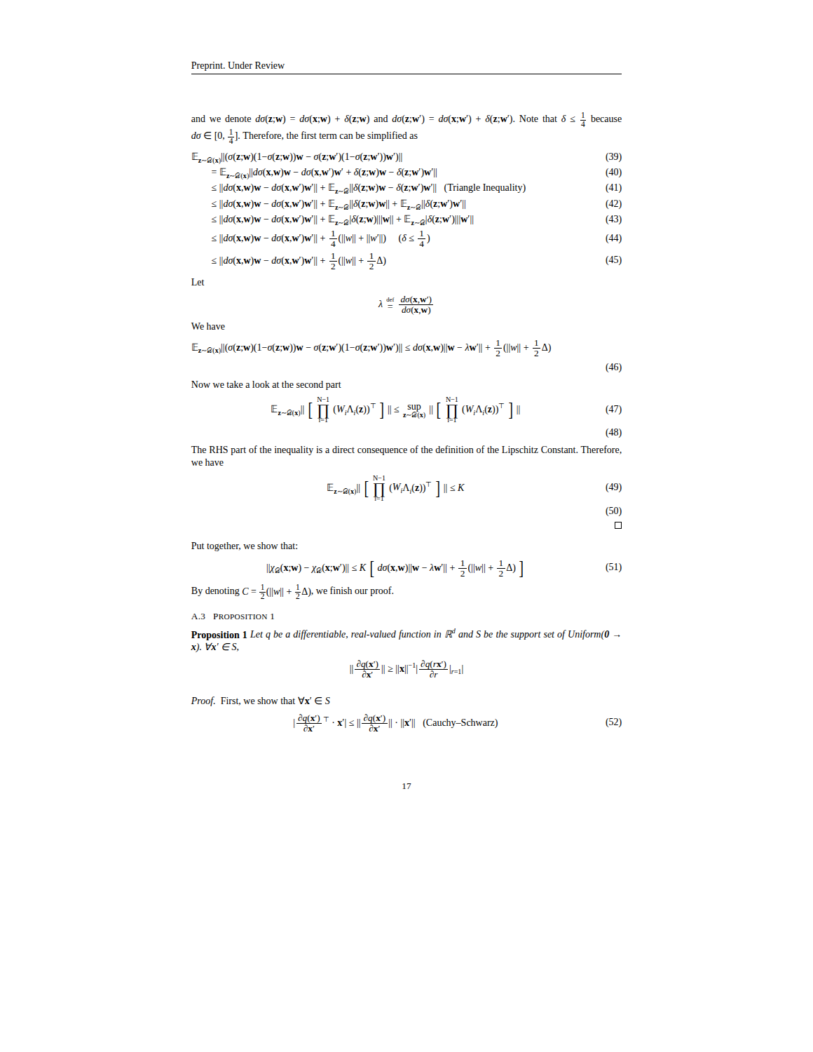Preprint. Under Review
and we denote dσ(z;w) = dσ(x;w) + δ(z;w) and dσ(z;w′) = dσ(x;w′) + δ(z;w′). Note that δ ≤ 14 because dσ ∈ [0, 14]. Therefore, the first term can be simplified as
𝔼z∼𝒟(x)||(σ(z;w)(1−σ(z;w))w − σ(z;w′)(1−σ(z;w′))w′)|| (39)
= 𝔼z∼𝒟(x)||dσ(x,w)w − dσ(x,w′)w′ + δ(z;w)w − δ(z;w′)w′|| (40)
≤ ||dσ(x,w)w − dσ(x,w′)w′|| + 𝔼z∼𝒟||δ(z;w)w − δ(z;w′)w′|| (Triangle Inequality) (41)
≤ ||dσ(x,w)w − dσ(x,w′)w′|| + 𝔼z∼𝒟||δ(z;w)w|| + 𝔼z∼𝒟||δ(z;w′)w′|| (42)
≤ ||dσ(x,w)w − dσ(x,w′)w′|| + 𝔼z∼𝒟|δ(z;w)|||w|| + 𝔼z∼𝒟|δ(z;w′)|||w′|| (43)
≤ ||dσ(x,w)w − dσ(x,w′)w′|| + 14(||w|| + ||w′||) (δ ≤ 14) (44)
≤ ||dσ(x,w)w − dσ(x,w′)w′|| + 12(||w|| + 12 Δ) (45)
Let
λ def= dσ(x,w′) dσ(x,w)
We have
𝔼z∼𝒟(x)||(σ(z;w)(1−σ(z;w))w − σ(z;w′)(1−σ(z;w′))w′)|| ≤ dσ(x,w)||w − λw′|| + 12(||w|| + 12 Δ)
(46)
Now we take a look at the second part
𝔼z∼𝒟(x)|| [ N−1∏i=1 (Wi Λi(z))⊤ ] || ≤ sup z∼𝒟(x) || [ N−1∏i=1 (Wi Λi(z))⊤ ] ||
(47)
(48)
The RHS part of the inequality is a direct consequence of the definition of the Lipschitz Constant. Therefore, we have
𝔼z∼𝒟(x)|| [ N−1∏i=1 (Wi Λi(z))⊤ ] || ≤ K
(49)
(50)
Put together, we show that:
||χ𝒟(x;w) − χ𝒟(x;w′)|| ≤ K [ dσ(x,w)||w − λw′|| + 12(||w|| + 12 Δ) ]
(51)
By denoting C = 12(||w|| + 12 Δ), we finish our proof.
A.3 PROPOSITION 1
Proposition 1 Let q be a differentiable, real-valued function in ℝd and S be the support set of Uniform(0 → x). ∀x′ ∈ S,
||∂q(x′)∂x′|| ≥ ||x||−1|∂q(rx′)∂r|r=1|
Proof. First, we show that ∀x′ ∈ S
|∂q(x′)∂x′⊤ · x′| ≤ ||∂q(x′)∂x′|| · ||x′|| (Cauchy–Schwarz)
(52)
17